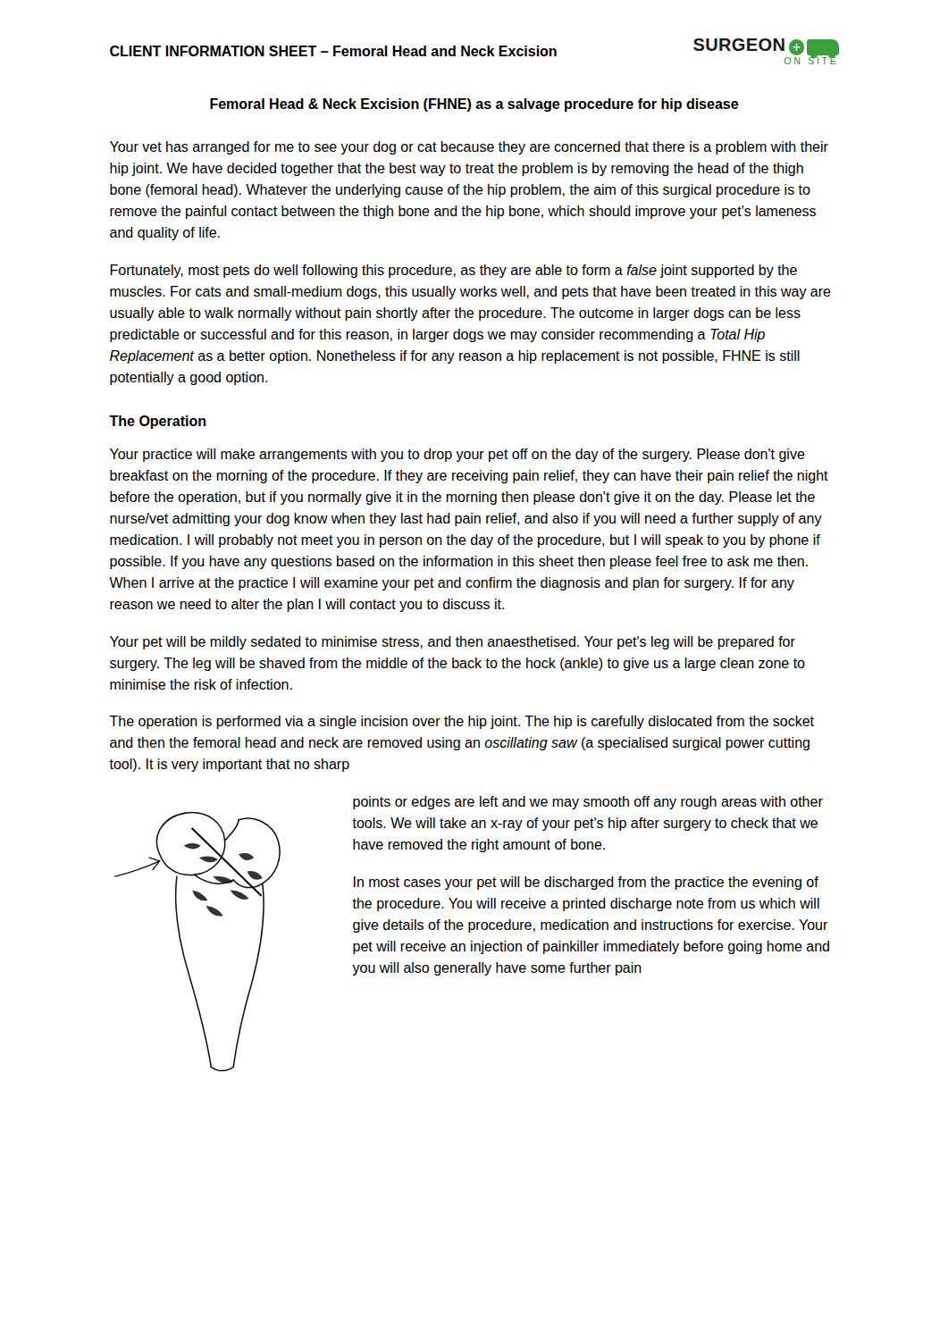CLIENT INFORMATION SHEET – Femoral Head and Neck Excision
SURGEON+ ON SITE
Femoral Head & Neck Excision (FHNE) as a salvage procedure for hip disease
Your vet has arranged for me to see your dog or cat because they are concerned that there is a problem with their hip joint. We have decided together that the best way to treat the problem is by removing the head of the thigh bone (femoral head). Whatever the underlying cause of the hip problem, the aim of this surgical procedure is to remove the painful contact between the thigh bone and the hip bone, which should improve your pet's lameness and quality of life.
Fortunately, most pets do well following this procedure, as they are able to form a false joint supported by the muscles. For cats and small-medium dogs, this usually works well, and pets that have been treated in this way are usually able to walk normally without pain shortly after the procedure. The outcome in larger dogs can be less predictable or successful and for this reason, in larger dogs we may consider recommending a Total Hip Replacement as a better option. Nonetheless if for any reason a hip replacement is not possible, FHNE is still potentially a good option.
The Operation
Your practice will make arrangements with you to drop your pet off on the day of the surgery. Please don't give breakfast on the morning of the procedure. If they are receiving pain relief, they can have their pain relief the night before the operation, but if you normally give it in the morning then please don't give it on the day. Please let the nurse/vet admitting your dog know when they last had pain relief, and also if you will need a further supply of any medication. I will probably not meet you in person on the day of the procedure, but I will speak to you by phone if possible. If you have any questions based on the information in this sheet then please feel free to ask me then. When I arrive at the practice I will examine your pet and confirm the diagnosis and plan for surgery. If for any reason we need to alter the plan I will contact you to discuss it.
Your pet will be mildly sedated to minimise stress, and then anaesthetised. Your pet's leg will be prepared for surgery. The leg will be shaved from the middle of the back to the hock (ankle) to give us a large clean zone to minimise the risk of infection.
The operation is performed via a single incision over the hip joint. The hip is carefully dislocated from the socket and then the femoral head and neck are removed using an oscillating saw (a specialised surgical power cutting tool). It is very important that no sharp
points or edges are left and we may smooth off any rough areas with other tools. We will take an x-ray of your pet's hip after surgery to check that we have removed the right amount of bone.
In most cases your pet will be discharged from the practice the evening of the procedure. You will receive a printed discharge note from us which will give details of the procedure, medication and instructions for exercise. Your pet will receive an injection of painkiller immediately before going home and you will also generally have some further pain